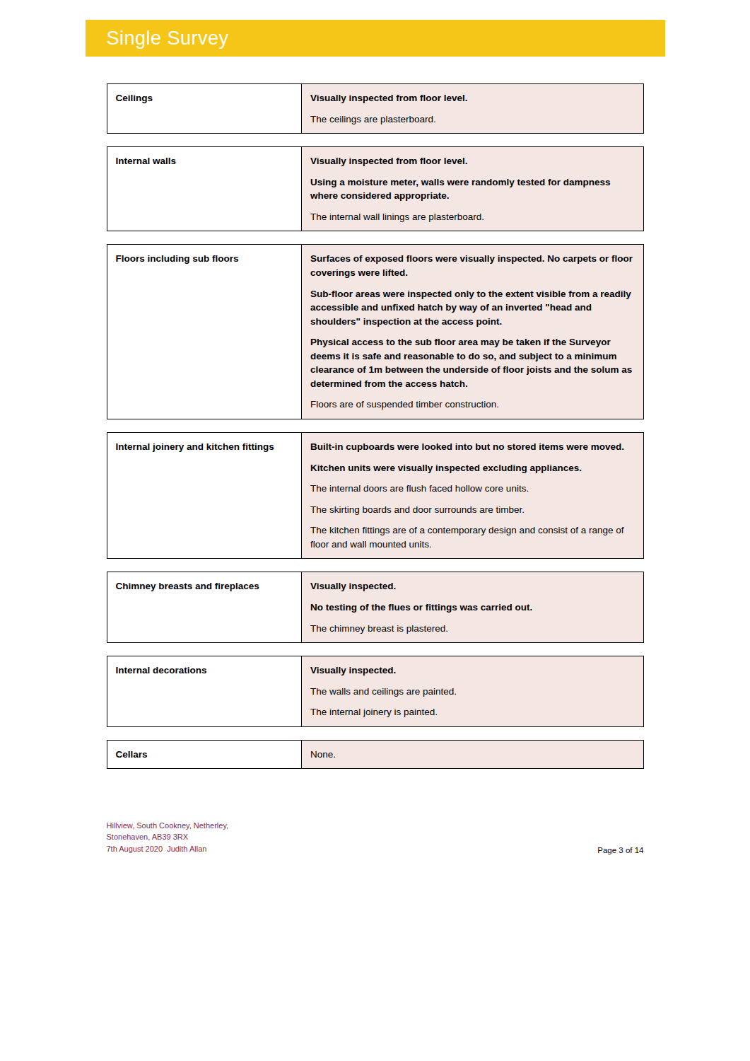Single Survey
| Ceilings | Visually inspected from floor level. The ceilings are plasterboard. |
| Internal walls | Visually inspected from floor level. Using a moisture meter, walls were randomly tested for dampness where considered appropriate. The internal wall linings are plasterboard. |
| Floors including sub floors | Surfaces of exposed floors were visually inspected. No carpets or floor coverings were lifted. Sub-floor areas were inspected only to the extent visible from a readily accessible and unfixed hatch by way of an inverted "head and shoulders" inspection at the access point. Physical access to the sub floor area may be taken if the Surveyor deems it is safe and reasonable to do so, and subject to a minimum clearance of 1m between the underside of floor joists and the solum as determined from the access hatch. Floors are of suspended timber construction. |
| Internal joinery and kitchen fittings | Built-in cupboards were looked into but no stored items were moved. Kitchen units were visually inspected excluding appliances. The internal doors are flush faced hollow core units. The skirting boards and door surrounds are timber. The kitchen fittings are of a contemporary design and consist of a range of floor and wall mounted units. |
| Chimney breasts and fireplaces | Visually inspected. No testing of the flues or fittings was carried out. The chimney breast is plastered. |
| Internal decorations | Visually inspected. The walls and ceilings are painted. The internal joinery is painted. |
| Cellars | None. |
Hillview, South Cookney, Netherley,
Stonehaven, AB39 3RX
7th August 2020 Judith Allan
Page 3 of 14